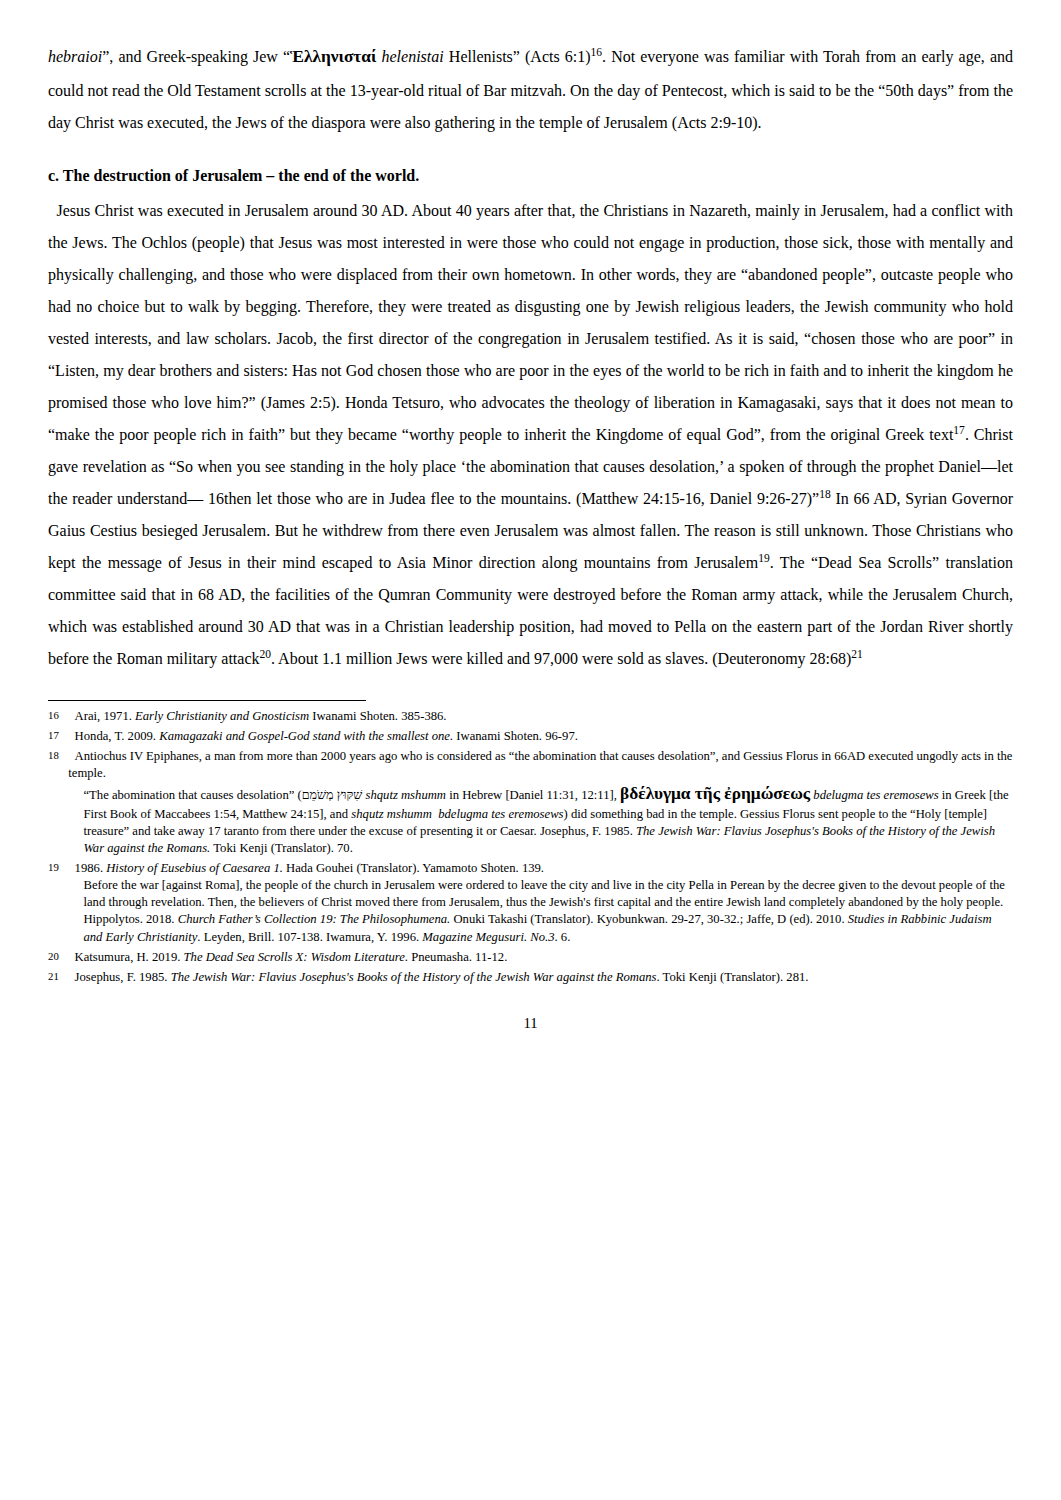hebraioi”, and Greek-speaking Jew “Ἑλληνισταί helenistai Hellenists” (Acts 6:1)16. Not everyone was familiar with Torah from an early age, and could not read the Old Testament scrolls at the 13-year-old ritual of Bar mitzvah. On the day of Pentecost, which is said to be the “50th days” from the day Christ was executed, the Jews of the diaspora were also gathering in the temple of Jerusalem (Acts 2:9-10).
c. The destruction of Jerusalem – the end of the world.
Jesus Christ was executed in Jerusalem around 30 AD. About 40 years after that, the Christians in Nazareth, mainly in Jerusalem, had a conflict with the Jews. The Ochlos (people) that Jesus was most interested in were those who could not engage in production, those sick, those with mentally and physically challenging, and those who were displaced from their own hometown. In other words, they are “abandoned people”, outcaste people who had no choice but to walk by begging. Therefore, they were treated as disgusting one by Jewish religious leaders, the Jewish community who hold vested interests, and law scholars. Jacob, the first director of the congregation in Jerusalem testified. As it is said, “chosen those who are poor” in “Listen, my dear brothers and sisters: Has not God chosen those who are poor in the eyes of the world to be rich in faith and to inherit the kingdom he promised those who love him?” (James 2:5). Honda Tetsuro, who advocates the theology of liberation in Kamagasaki, says that it does not mean to “make the poor people rich in faith” but they became “worthy people to inherit the Kingdome of equal God”, from the original Greek text17. Christ gave revelation as “So when you see standing in the holy place ‘the abomination that causes desolation,’ a spoken of through the prophet Daniel—let the reader understand— 16then let those who are in Judea flee to the mountains. (Matthew 24:15-16, Daniel 9:26-27)”18 In 66 AD, Syrian Governor Gaius Cestius besieged Jerusalem. But he withdrew from there even Jerusalem was almost fallen. The reason is still unknown. Those Christians who kept the message of Jesus in their mind escaped to Asia Minor direction along mountains from Jerusalem19. The “Dead Sea Scrolls” translation committee said that in 68 AD, the facilities of the Qumran Community were destroyed before the Roman army attack, while the Jerusalem Church, which was established around 30 AD that was in a Christian leadership position, had moved to Pella on the eastern part of the Jordan River shortly before the Roman military attack20. About 1.1 million Jews were killed and 97,000 were sold as slaves. (Deuteronomy 28:68)21
16 Arai, 1971. Early Christianity and Gnosticism Iwanami Shoten. 385-386.
17 Honda, T. 2009. Kamagazaki and Gospel-God stand with the smallest one. Iwanami Shoten. 96-97.
18 Antiochus IV Epiphanes, a man from more than 2000 years ago who is considered as “the abomination that causes desolation”, and Gessius Florus in 66AD executed ungodly acts in the temple. “The abomination that causes desolation” (שִׁקּוּץ מְשֹׁמֵם shqutz mshumm in Hebrew [Daniel 11:31, 12:11], βδέλυγμα τῆς ἐρημώσεως bdelugma tes eremosews in Greek [the First Book of Maccabees 1:54, Matthew 24:15], and shqutz mshumm bdelugma tes eremosews) did something bad in the temple. Gessius Florus sent people to the “Holy [temple] treasure” and take away 17 taranto from there under the excuse of presenting it or Caesar. Josephus, F. 1985. The Jewish War: Flavius Josephus's Books of the History of the Jewish War against the Romans. Toki Kenji (Translator). 70.
19 1986. History of Eusebius of Caesarea 1. Hada Gouhei (Translator). Yamamoto Shoten. 139. Before the war [against Roma], the people of the church in Jerusalem were ordered to leave the city and live in the city Pella in Perean by the decree given to the devout people of the land through revelation. Then, the believers of Christ moved there from Jerusalem, thus the Jewish's first capital and the entire Jewish land completely abandoned by the holy people. Hippolytos. 2018. Church Father’s Collection 19: The Philosophumena. Onuki Takashi (Translator). Kyobunkwan. 29-27, 30-32.; Jaffe, D (ed). 2010. Studies in Rabbinic Judaism and Early Christianity. Leyden, Brill. 107-138. Iwamura, Y. 1996. Magazine Megusuri. No.3. 6.
20 Katsumura, H. 2019. The Dead Sea Scrolls X: Wisdom Literature. Pneumasha. 11-12.
21 Josephus, F. 1985. The Jewish War: Flavius Josephus's Books of the History of the Jewish War against the Romans. Toki Kenji (Translator). 281.
11